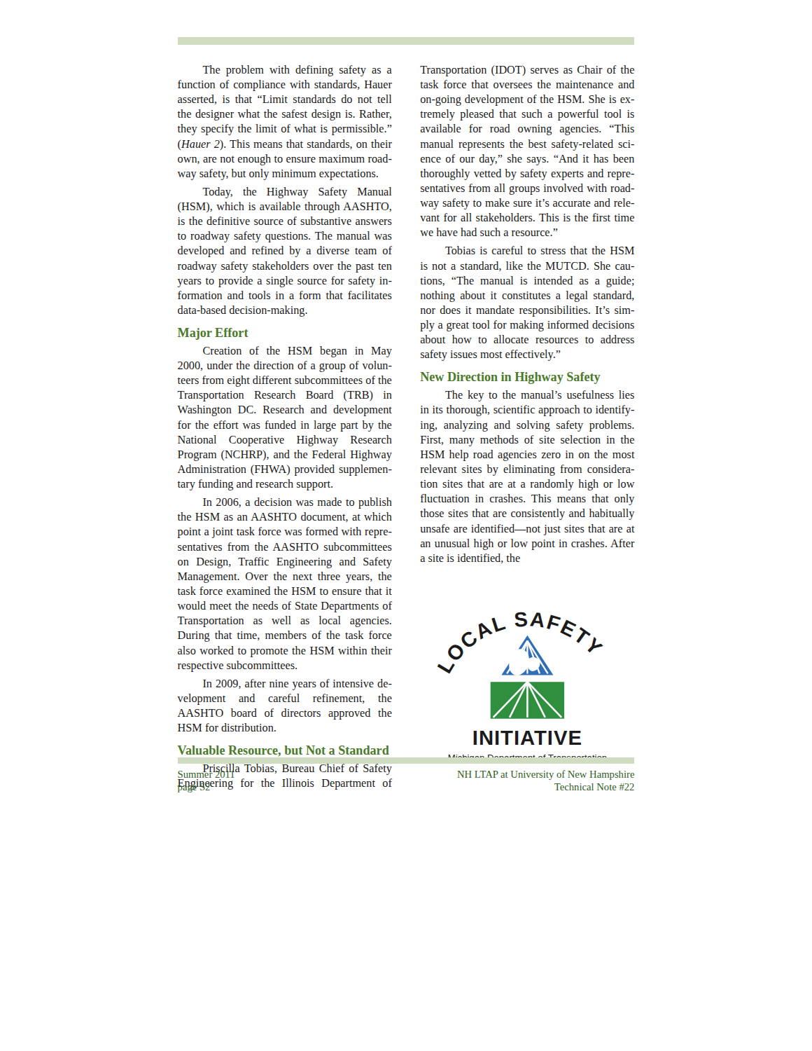The problem with defining safety as a function of compliance with standards, Hauer asserted, is that “Limit standards do not tell the designer what the safest design is. Rather, they specify the limit of what is permissible.” (Hauer 2). This means that standards, on their own, are not enough to ensure maximum roadway safety, but only minimum expectations.
Today, the Highway Safety Manual (HSM), which is available through AASHTO, is the definitive source of substantive answers to roadway safety questions. The manual was developed and refined by a diverse team of roadway safety stakeholders over the past ten years to provide a single source for safety information and tools in a form that facilitates data-based decision-making.
Major Effort
Creation of the HSM began in May 2000, under the direction of a group of volunteers from eight different subcommittees of the Transportation Research Board (TRB) in Washington DC. Research and development for the effort was funded in large part by the National Cooperative Highway Research Program (NCHRP), and the Federal Highway Administration (FHWA) provided supplementary funding and research support.
In 2006, a decision was made to publish the HSM as an AASHTO document, at which point a joint task force was formed with representatives from the AASHTO subcommittees on Design, Traffic Engineering and Safety Management. Over the next three years, the task force examined the HSM to ensure that it would meet the needs of State Departments of Transportation as well as local agencies. During that time, members of the task force also worked to promote the HSM within their respective subcommittees.
In 2009, after nine years of intensive development and careful refinement, the AASHTO board of directors approved the HSM for distribution.
Valuable Resource, but Not a Standard
Priscilla Tobias, Bureau Chief of Safety Engineering for the Illinois Department of Transportation (IDOT) serves as Chair of the task force that oversees the maintenance and on-going development of the HSM. She is extremely pleased that such a powerful tool is available for road owning agencies. “This manual represents the best safety-related science of our day,” she says. “And it has been thoroughly vetted by safety experts and representatives from all groups involved with roadway safety to make sure it’s accurate and relevant for all stakeholders. This is the first time we have had such a resource.”
Tobias is careful to stress that the HSM is not a standard, like the MUTCD. She cautions, “The manual is intended as a guide; nothing about it constitutes a legal standard, nor does it mandate responsibilities. It’s simply a great tool for making informed decisions about how to allocate resources to address safety issues most effectively.”
New Direction in Highway Safety
The key to the manual’s usefulness lies in its thorough, scientific approach to identifying, analyzing and solving safety problems. First, many methods of site selection in the HSM help road agencies zero in on the most relevant sites by eliminating from consideration sites that are at a randomly high or low fluctuation in crashes. This means that only those sites that are consistently and habitually unsafe are identified—not just sites that are at an unusual high or low point in crashes. After a site is identified, the
LOCAL SAFETY INITIATIVE Michigan Department of Transportation
Summer 2011
page S2
NH LTAP at University of New Hampshire
Technical Note #22